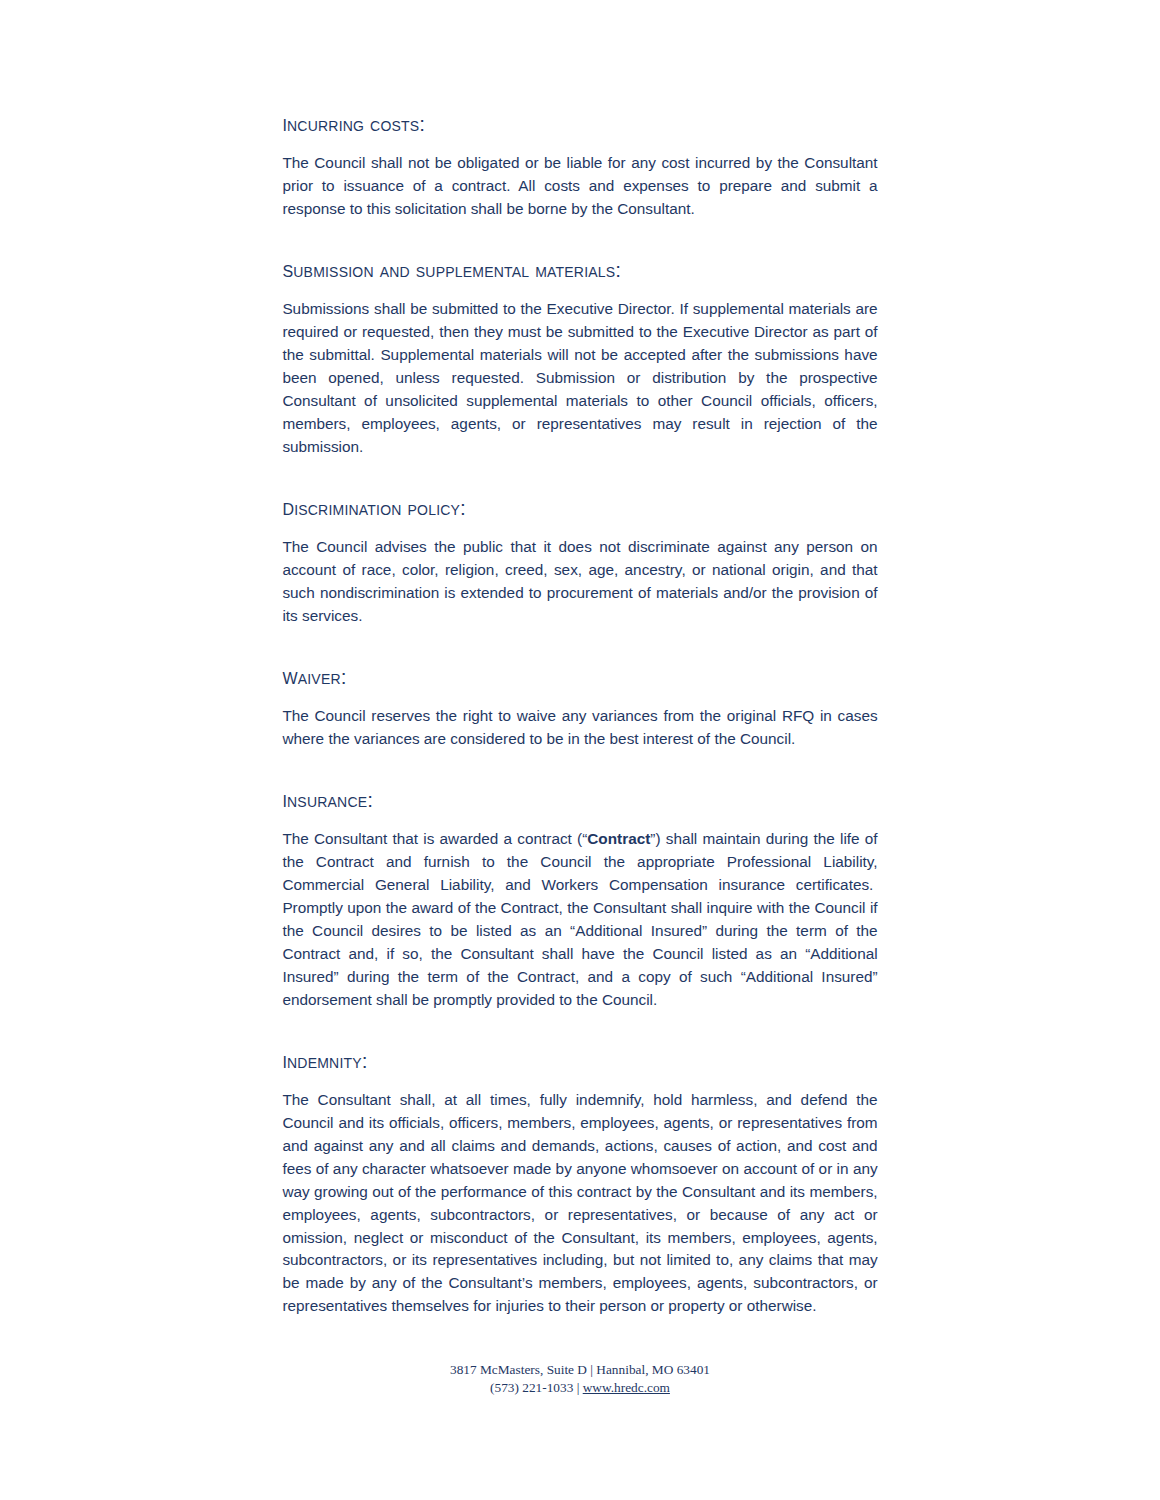Incurring Costs:
The Council shall not be obligated or be liable for any cost incurred by the Consultant prior to issuance of a contract. All costs and expenses to prepare and submit a response to this solicitation shall be borne by the Consultant.
Submission and Supplemental Materials:
Submissions shall be submitted to the Executive Director. If supplemental materials are required or requested, then they must be submitted to the Executive Director as part of the submittal. Supplemental materials will not be accepted after the submissions have been opened, unless requested. Submission or distribution by the prospective Consultant of unsolicited supplemental materials to other Council officials, officers, members, employees, agents, or representatives may result in rejection of the submission.
Discrimination Policy:
The Council advises the public that it does not discriminate against any person on account of race, color, religion, creed, sex, age, ancestry, or national origin, and that such nondiscrimination is extended to procurement of materials and/or the provision of its services.
Waiver:
The Council reserves the right to waive any variances from the original RFQ in cases where the variances are considered to be in the best interest of the Council.
Insurance:
The Consultant that is awarded a contract (“Contract”) shall maintain during the life of the Contract and furnish to the Council the appropriate Professional Liability, Commercial General Liability, and Workers Compensation insurance certificates. Promptly upon the award of the Contract, the Consultant shall inquire with the Council if the Council desires to be listed as an “Additional Insured” during the term of the Contract and, if so, the Consultant shall have the Council listed as an “Additional Insured” during the term of the Contract, and a copy of such “Additional Insured” endorsement shall be promptly provided to the Council.
Indemnity:
The Consultant shall, at all times, fully indemnify, hold harmless, and defend the Council and its officials, officers, members, employees, agents, or representatives from and against any and all claims and demands, actions, causes of action, and cost and fees of any character whatsoever made by anyone whomsoever on account of or in any way growing out of the performance of this contract by the Consultant and its members, employees, agents, subcontractors, or representatives, or because of any act or omission, neglect or misconduct of the Consultant, its members, employees, agents, subcontractors, or its representatives including, but not limited to, any claims that may be made by any of the Consultant’s members, employees, agents, subcontractors, or representatives themselves for injuries to their person or property or otherwise.
3817 McMasters, Suite D | Hannibal, MO 63401
(573) 221-1033 | www.hredc.com